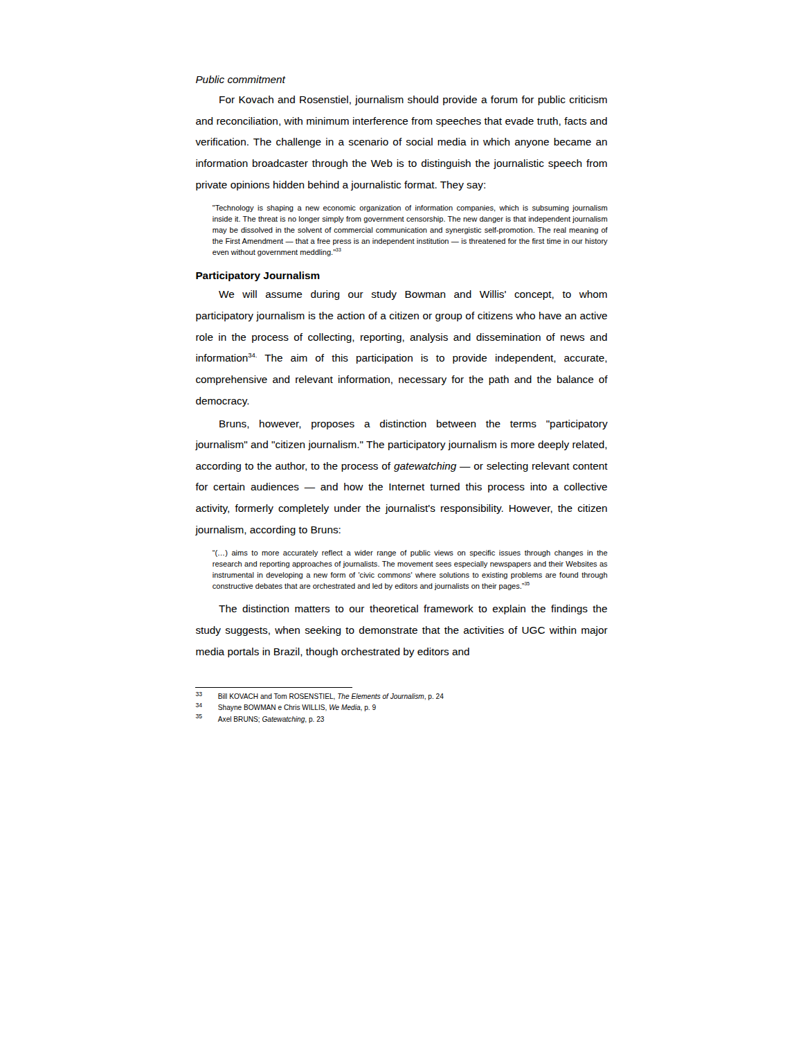Public commitment
For Kovach and Rosenstiel, journalism should provide a forum for public criticism and reconciliation, with minimum interference from speeches that evade truth, facts and verification. The challenge in a scenario of social media in which anyone became an information broadcaster through the Web is to distinguish the journalistic speech from private opinions hidden behind a journalistic format. They say:
"Technology is shaping a new economic organization of information companies, which is subsuming journalism inside it. The threat is no longer simply from government censorship. The new danger is that independent journalism may be dissolved in the solvent of commercial communication and synergistic self-promotion. The real meaning of the First Amendment — that a free press is an independent institution — is threatened for the first time in our history even without government meddling."33
Participatory Journalism
We will assume during our study Bowman and Willis' concept, to whom participatory journalism is the action of a citizen or group of citizens who have an active role in the process of collecting, reporting, analysis and dissemination of news and information34. The aim of this participation is to provide independent, accurate, comprehensive and relevant information, necessary for the path and the balance of democracy.
Bruns, however, proposes a distinction between the terms "participatory journalism" and "citizen journalism." The participatory journalism is more deeply related, according to the author, to the process of gatewatching — or selecting relevant content for certain audiences — and how the Internet turned this process into a collective activity, formerly completely under the journalist's responsibility. However, the citizen journalism, according to Bruns:
“(…) aims to more accurately reflect a wider range of public views on specific issues through changes in the research and reporting approaches of journalists. The movement sees especially newspapers and their Websites as instrumental in developing a new form of 'civic commons' where solutions to existing problems are found through constructive debates that are orchestrated and led by editors and journalists on their pages.”35
The distinction matters to our theoretical framework to explain the findings the study suggests, when seeking to demonstrate that the activities of UGC within major media portals in Brazil, though orchestrated by editors and
33 Bill KOVACH and Tom ROSENSTIEL, The Elements of Journalism, p. 24
34 Shayne BOWMAN e Chris WILLIS, We Media, p. 9
35 Axel BRUNS; Gatewatching, p. 23